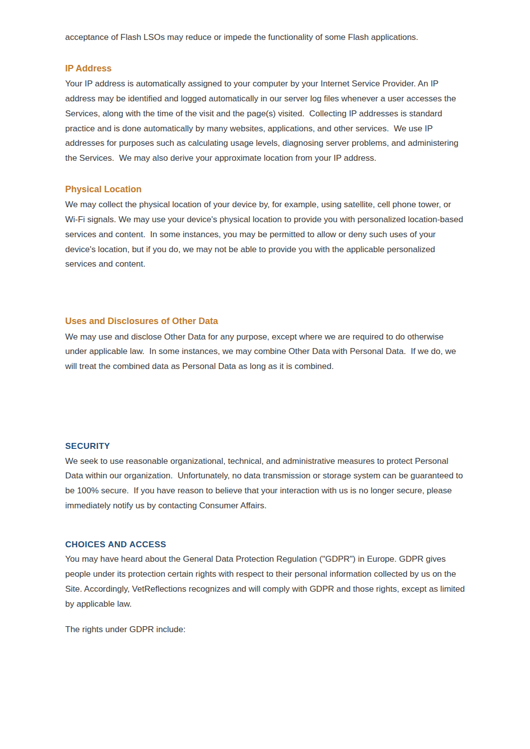acceptance of Flash LSOs may reduce or impede the functionality of some Flash applications.
IP Address
Your IP address is automatically assigned to your computer by your Internet Service Provider. An IP address may be identified and logged automatically in our server log files whenever a user accesses the Services, along with the time of the visit and the page(s) visited. Collecting IP addresses is standard practice and is done automatically by many websites, applications, and other services. We use IP addresses for purposes such as calculating usage levels, diagnosing server problems, and administering the Services. We may also derive your approximate location from your IP address.
Physical Location
We may collect the physical location of your device by, for example, using satellite, cell phone tower, or Wi-Fi signals. We may use your device's physical location to provide you with personalized location-based services and content. In some instances, you may be permitted to allow or deny such uses of your device's location, but if you do, we may not be able to provide you with the applicable personalized services and content.
Uses and Disclosures of Other Data
We may use and disclose Other Data for any purpose, except where we are required to do otherwise under applicable law. In some instances, we may combine Other Data with Personal Data. If we do, we will treat the combined data as Personal Data as long as it is combined.
SECURITY
We seek to use reasonable organizational, technical, and administrative measures to protect Personal Data within our organization. Unfortunately, no data transmission or storage system can be guaranteed to be 100% secure. If you have reason to believe that your interaction with us is no longer secure, please immediately notify us by contacting Consumer Affairs.
CHOICES AND ACCESS
You may have heard about the General Data Protection Regulation ("GDPR") in Europe. GDPR gives people under its protection certain rights with respect to their personal information collected by us on the Site. Accordingly, VetReflections recognizes and will comply with GDPR and those rights, except as limited by applicable law.
The rights under GDPR include: